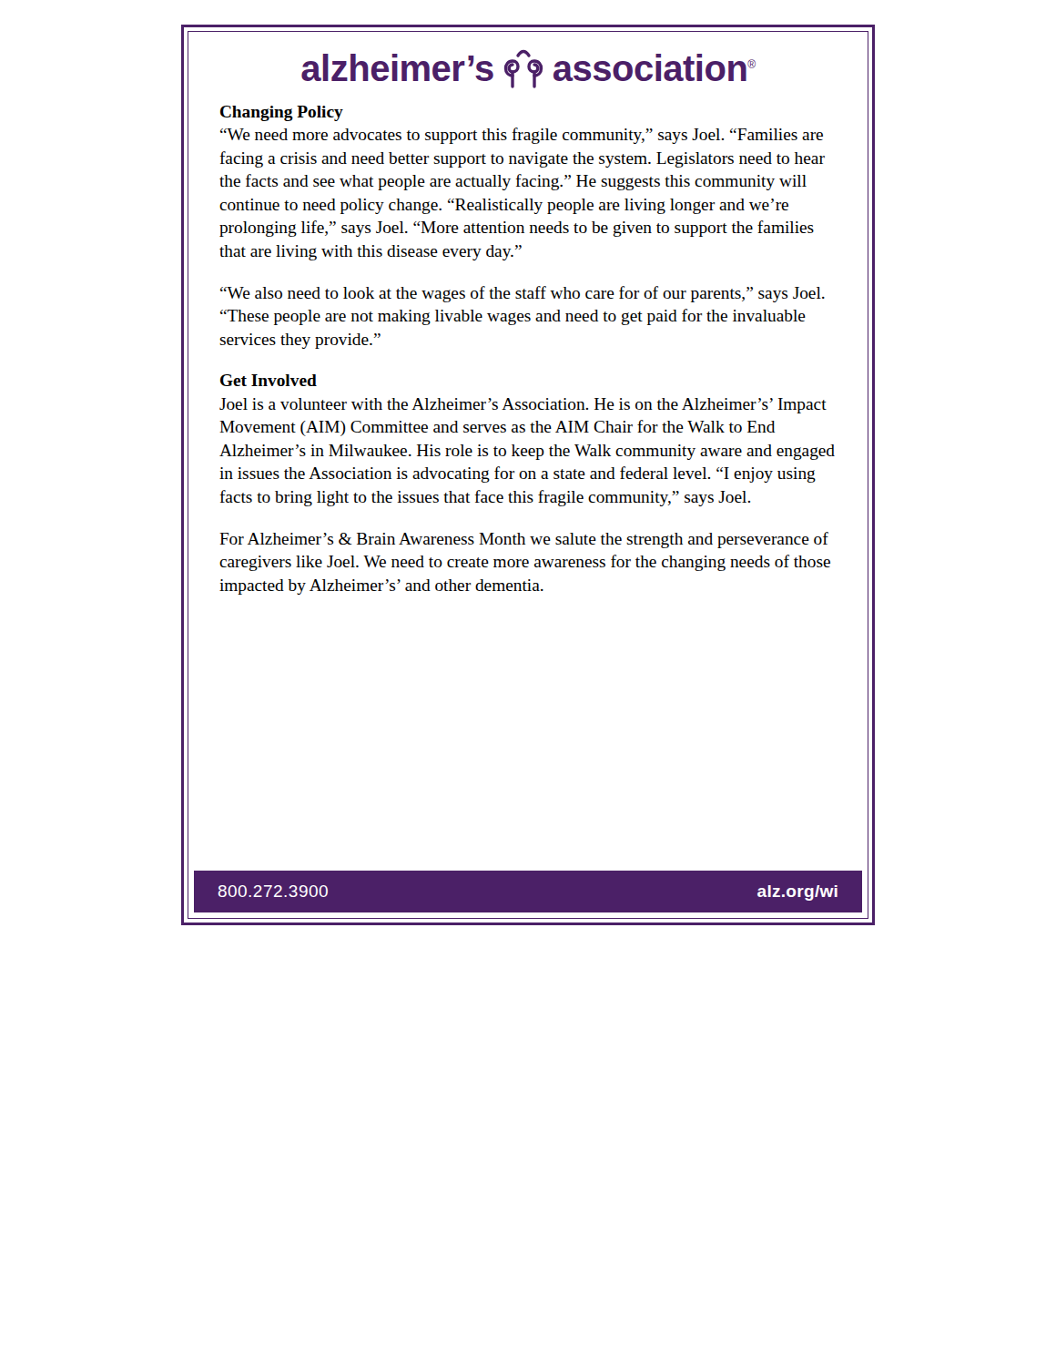alzheimer’s association®
Changing Policy
“We need more advocates to support this fragile community,” says Joel. “Families are facing a crisis and need better support to navigate the system. Legislators need to hear the facts and see what people are actually facing.” He suggests this community will continue to need policy change. “Realistically people are living longer and we’re prolonging life,” says Joel. “More attention needs to be given to support the families that are living with this disease every day.”
“We also need to look at the wages of the staff who care for of our parents,” says Joel. “These people are not making livable wages and need to get paid for the invaluable services they provide.”
Get Involved
Joel is a volunteer with the Alzheimer’s Association. He is on the Alzheimer’s’ Impact Movement (AIM) Committee and serves as the AIM Chair for the Walk to End Alzheimer’s in Milwaukee. His role is to keep the Walk community aware and engaged in issues the Association is advocating for on a state and federal level. “I enjoy using facts to bring light to the issues that face this fragile community,” says Joel.
For Alzheimer’s & Brain Awareness Month we salute the strength and perseverance of caregivers like Joel. We need to create more awareness for the changing needs of those impacted by Alzheimer’s’ and other dementia.
800.272.3900 alz.org/wi